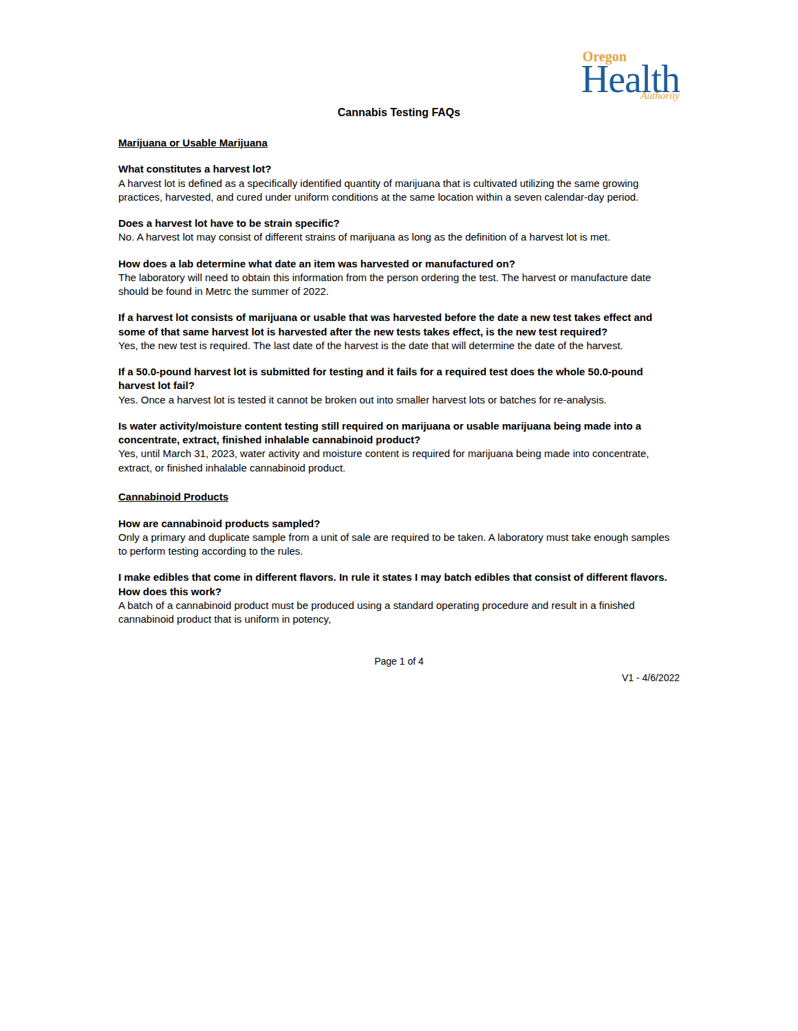Oregon
Health
Authority
Cannabis Testing FAQs
Marijuana or Usable Marijuana
What constitutes a harvest lot?
A harvest lot is defined as a specifically identified quantity of marijuana that is cultivated utilizing the same growing practices, harvested, and cured under uniform conditions at the same location within a seven calendar-day period.
Does a harvest lot have to be strain specific?
No. A harvest lot may consist of different strains of marijuana as long as the definition of a harvest lot is met.
How does a lab determine what date an item was harvested or manufactured on?
The laboratory will need to obtain this information from the person ordering the test. The harvest or manufacture date should be found in Metrc the summer of 2022.
If a harvest lot consists of marijuana or usable that was harvested before the date a new test takes effect and some of that same harvest lot is harvested after the new tests takes effect, is the new test required?
Yes, the new test is required. The last date of the harvest is the date that will determine the date of the harvest.
If a 50.0-pound harvest lot is submitted for testing and it fails for a required test does the whole 50.0-pound harvest lot fail?
Yes. Once a harvest lot is tested it cannot be broken out into smaller harvest lots or batches for re-analysis.
Is water activity/moisture content testing still required on marijuana or usable marijuana being made into a concentrate, extract, finished inhalable cannabinoid product?
Yes, until March 31, 2023, water activity and moisture content is required for marijuana being made into concentrate, extract, or finished inhalable cannabinoid product.
Cannabinoid Products
How are cannabinoid products sampled?
Only a primary and duplicate sample from a unit of sale are required to be taken. A laboratory must take enough samples to perform testing according to the rules.
I make edibles that come in different flavors. In rule it states I may batch edibles that consist of different flavors. How does this work?
A batch of a cannabinoid product must be produced using a standard operating procedure and result in a finished cannabinoid product that is uniform in potency,
Page 1 of 4
V1 - 4/6/2022